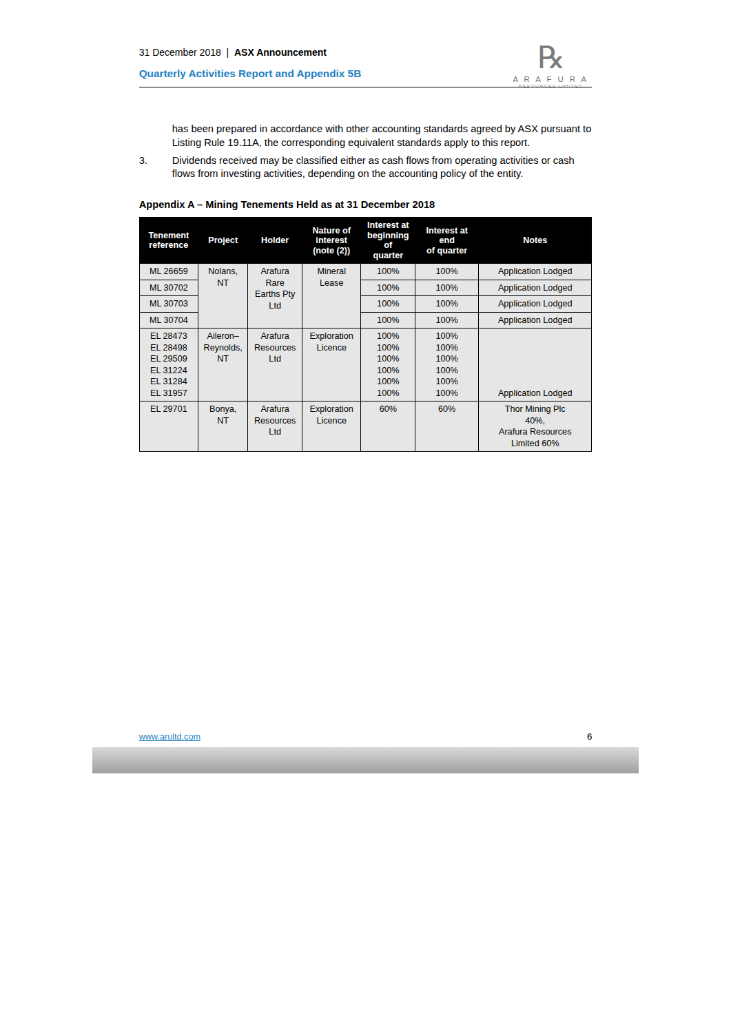℞
A R A F U R A
RESOURCES LIMITED
31 December 2018 | ASX Announcement
Quarterly Activities Report and Appendix 5B
has been prepared in accordance with other accounting standards agreed by ASX pursuant to Listing Rule 19.11A, the corresponding equivalent standards apply to this report.
3. Dividends received may be classified either as cash flows from operating activities or cash flows from investing activities, depending on the accounting policy of the entity.
Appendix A – Mining Tenements Held as at 31 December 2018
| Tenement reference | Project | Holder | Nature of interest (note (2)) | Interest at beginning of quarter | Interest at end of quarter | Notes |
| --- | --- | --- | --- | --- | --- | --- |
| ML 26659 | Nolans, NT | Arafura Rare Earths Pty Ltd | Mineral Lease | 100% | 100% | Application Lodged |
| ML 30702 | 100% | 100% | Application Lodged |
| ML 30703 | 100% | 100% | Application Lodged |
| ML 30704 | 100% | 100% | Application Lodged |
| EL 28473 EL 28498 EL 29509 EL 31224 EL 31284 EL 31957 | Aileron– Reynolds, NT | Arafura Resources Ltd | Exploration Licence | 100% 100% 100% 100% 100% 100% | 100% 100% 100% 100% 100% 100% | Application Lodged |
| EL 29701 | Bonya, NT | Arafura Resources Ltd | Exploration Licence | 60% | 60% | Thor Mining Plc 40%, Arafura Resources Limited 60% |
www.arultd.com
6